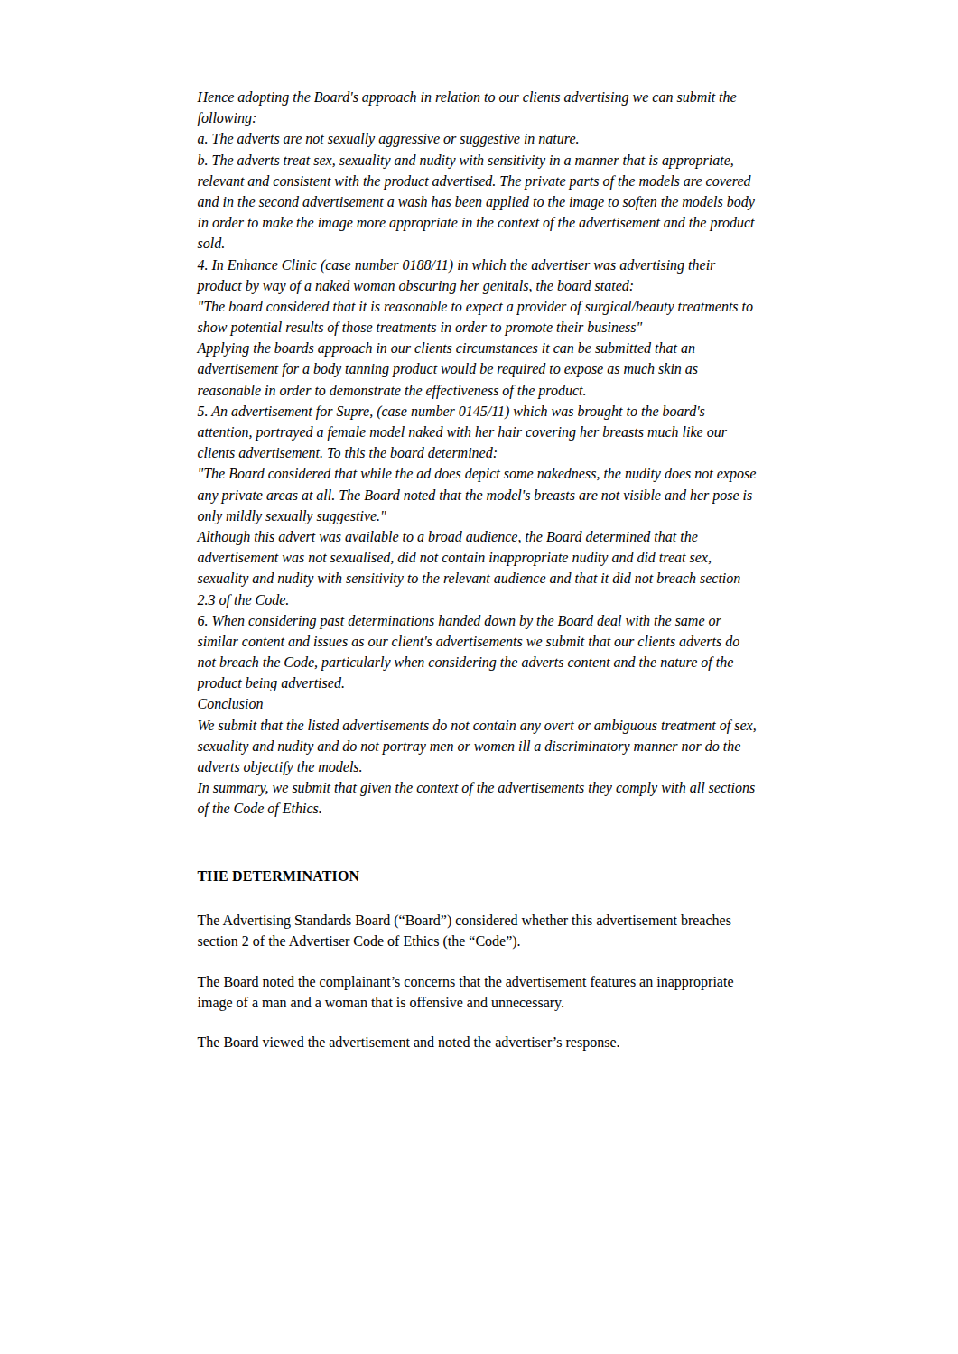Hence adopting the Board's approach in relation to our clients advertising we can submit the following:
a. The adverts are not sexually aggressive or suggestive in nature.
b. The adverts treat sex, sexuality and nudity with sensitivity in a manner that is appropriate, relevant and consistent with the product advertised. The private parts of the models are covered and in the second advertisement a wash has been applied to the image to soften the models body in order to make the image more appropriate in the context of the advertisement and the product sold.
4. In Enhance Clinic (case number 0188/11) in which the advertiser was advertising their product by way of a naked woman obscuring her genitals, the board stated:
"The board considered that it is reasonable to expect a provider of surgical/beauty treatments to show potential results of those treatments in order to promote their business"
Applying the boards approach in our clients circumstances it can be submitted that an advertisement for a body tanning product would be required to expose as much skin as reasonable in order to demonstrate the effectiveness of the product.
5. An advertisement for Supre, (case number 0145/11) which was brought to the board's attention, portrayed a female model naked with her hair covering her breasts much like our clients advertisement. To this the board determined:
"The Board considered that while the ad does depict some nakedness, the nudity does not expose any private areas at all. The Board noted that the model's breasts are not visible and her pose is only mildly sexually suggestive."
Although this advert was available to a broad audience, the Board determined that the advertisement was not sexualised, did not contain inappropriate nudity and did treat sex, sexuality and nudity with sensitivity to the relevant audience and that it did not breach section 2.3 of the Code.
6. When considering past determinations handed down by the Board deal with the same or similar content and issues as our client's advertisements we submit that our clients adverts do not breach the Code, particularly when considering the adverts content and the nature of the product being advertised.
Conclusion
We submit that the listed advertisements do not contain any overt or ambiguous treatment of sex, sexuality and nudity and do not portray men or women ill a discriminatory manner nor do the adverts objectify the models.
In summary, we submit that given the context of the advertisements they comply with all sections of the Code of Ethics.
The Determination
The Advertising Standards Board (“Board”) considered whether this advertisement breaches section 2 of the Advertiser Code of Ethics (the “Code”).
The Board noted the complainant’s concerns that the advertisement features an inappropriate image of a man and a woman that is offensive and unnecessary.
The Board viewed the advertisement and noted the advertiser’s response.